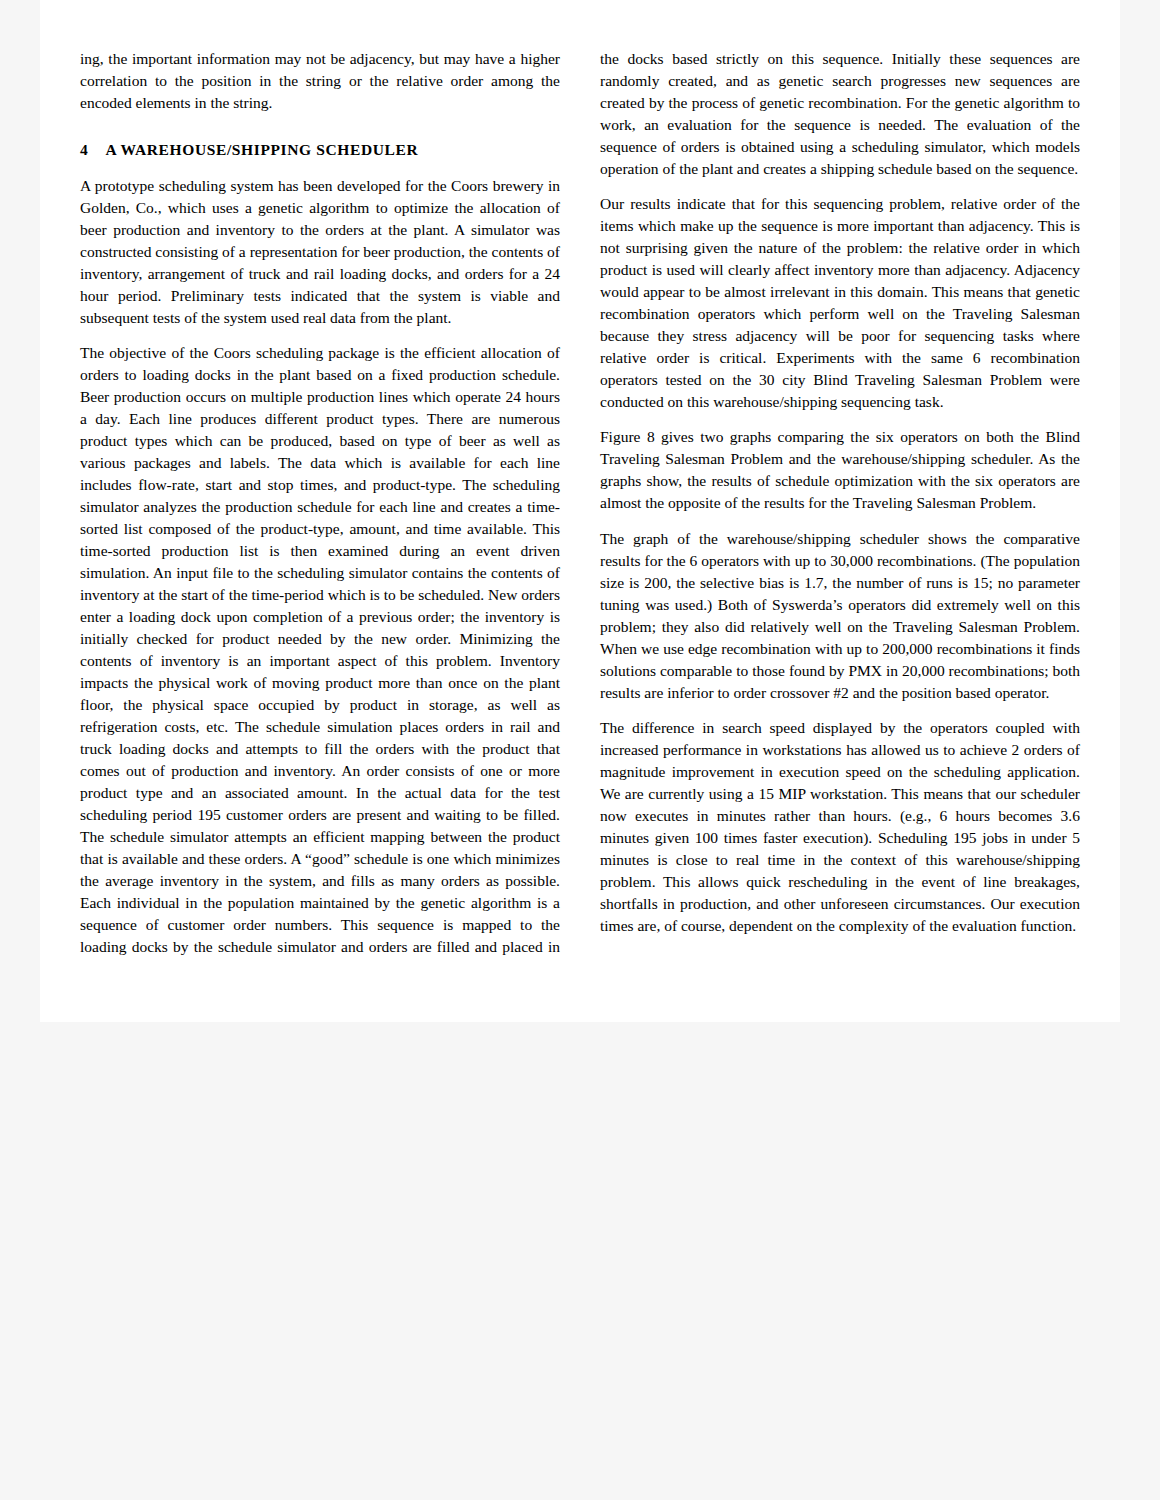ing, the important information may not be adjacency, but may have a higher correlation to the position in the string or the relative order among the encoded elements in the string.
4 A WAREHOUSE/SHIPPING SCHEDULER
A prototype scheduling system has been developed for the Coors brewery in Golden, Co., which uses a genetic algorithm to optimize the allocation of beer production and inventory to the orders at the plant. A simulator was constructed consisting of a representation for beer production, the contents of inventory, arrangement of truck and rail loading docks, and orders for a 24 hour period. Preliminary tests indicated that the system is viable and subsequent tests of the system used real data from the plant.
The objective of the Coors scheduling package is the efficient allocation of orders to loading docks in the plant based on a fixed production schedule. Beer production occurs on multiple production lines which operate 24 hours a day. Each line produces different product types. There are numerous product types which can be produced, based on type of beer as well as various packages and labels. The data which is available for each line includes flow-rate, start and stop times, and product-type. The scheduling simulator analyzes the production schedule for each line and creates a time-sorted list composed of the product-type, amount, and time available. This time-sorted production list is then examined during an event driven simulation. An input file to the scheduling simulator contains the contents of inventory at the start of the time-period which is to be scheduled. New orders enter a loading dock upon completion of a previous order; the inventory is initially checked for product needed by the new order. Minimizing the contents of inventory is an important aspect of this problem. Inventory impacts the physical work of moving product more than once on the plant floor, the physical space occupied by product in storage, as well as refrigeration costs, etc. The schedule simulation places orders in rail and truck loading docks and attempts to fill the orders with the product that comes out of production and inventory. An order consists of one or more product type and an associated amount. In the actual data for the test scheduling period 195 customer orders are present and waiting to be filled. The schedule simulator attempts an efficient mapping between the product that is available and these orders. A “good” schedule is one which minimizes the average inventory in the system, and fills as many orders as possible. Each individual in the population maintained by the genetic algorithm is a sequence of customer order numbers. This sequence is mapped to the loading docks by the schedule simulator and orders are filled and placed in the docks based strictly on this sequence. Initially these sequences are randomly created, and as genetic search progresses new sequences are created by the process of genetic recombination. For the genetic algorithm to work, an evaluation for the sequence is needed. The evaluation of the sequence of orders is obtained using a scheduling simulator, which models operation of the plant and creates a shipping schedule based on the sequence.
Our results indicate that for this sequencing problem, relative order of the items which make up the sequence is more important than adjacency. This is not surprising given the nature of the problem: the relative order in which product is used will clearly affect inventory more than adjacency. Adjacency would appear to be almost irrelevant in this domain. This means that genetic recombination operators which perform well on the Traveling Salesman because they stress adjacency will be poor for sequencing tasks where relative order is critical. Experiments with the same 6 recombination operators tested on the 30 city Blind Traveling Salesman Problem were conducted on this warehouse/shipping sequencing task.
Figure 8 gives two graphs comparing the six operators on both the Blind Traveling Salesman Problem and the warehouse/shipping scheduler. As the graphs show, the results of schedule optimization with the six operators are almost the opposite of the results for the Traveling Salesman Problem.
The graph of the warehouse/shipping scheduler shows the comparative results for the 6 operators with up to 30,000 recombinations. (The population size is 200, the selective bias is 1.7, the number of runs is 15; no parameter tuning was used.) Both of Syswerda’s operators did extremely well on this problem; they also did relatively well on the Traveling Salesman Problem. When we use edge recombination with up to 200,000 recombinations it finds solutions comparable to those found by PMX in 20,000 recombinations; both results are inferior to order crossover #2 and the position based operator.
The difference in search speed displayed by the operators coupled with increased performance in workstations has allowed us to achieve 2 orders of magnitude improvement in execution speed on the scheduling application. We are currently using a 15 MIP workstation. This means that our scheduler now executes in minutes rather than hours. (e.g., 6 hours becomes 3.6 minutes given 100 times faster execution). Scheduling 195 jobs in under 5 minutes is close to real time in the context of this warehouse/shipping problem. This allows quick rescheduling in the event of line breakages, shortfalls in production, and other unforeseen circumstances. Our execution times are, of course, dependent on the complexity of the evaluation function.